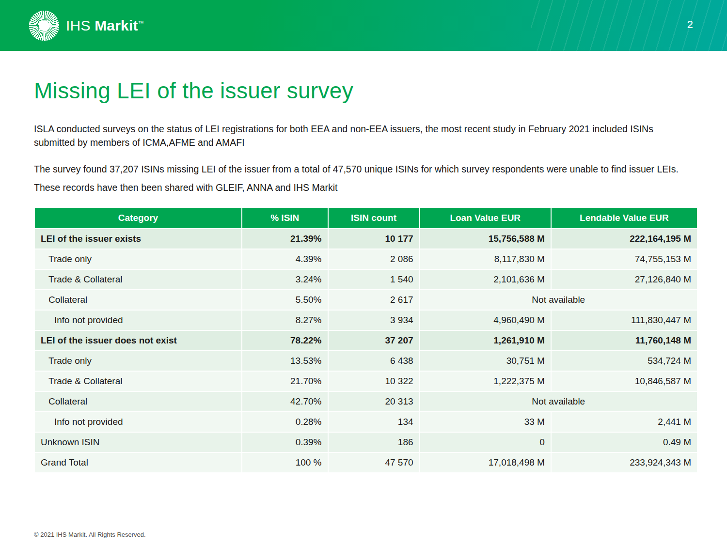IHS Markit™
2
Missing LEI of the issuer survey
ISLA conducted surveys on the status of LEI registrations for both EEA and non-EEA issuers, the most recent study in February 2021 included ISINs submitted by members of ICMA,AFME and AMAFI
The survey found 37,207 ISINs missing LEI of the issuer from a total of 47,570 unique ISINs for which survey respondents were unable to find issuer LEIs.
These records have then been shared with GLEIF, ANNA and IHS Markit
| Category | % ISIN | ISIN count | Loan Value EUR | Lendable Value EUR |
| --- | --- | --- | --- | --- |
| LEI of the issuer exists | 21.39% | 10 177 | 15,756,588 M | 222,164,195 M |
| Trade only | 4.39% | 2 086 | 8,117,830 M | 74,755,153 M |
| Trade & Collateral | 3.24% | 1 540 | 2,101,636 M | 27,126,840 M |
| Collateral | 5.50% | 2 617 | Not available |
| Info not provided | 8.27% | 3 934 | 4,960,490 M | 111,830,447 M |
| LEI of the issuer does not exist | 78.22% | 37 207 | 1,261,910 M | 11,760,148 M |
| Trade only | 13.53% | 6 438 | 30,751 M | 534,724 M |
| Trade & Collateral | 21.70% | 10 322 | 1,222,375 M | 10,846,587 M |
| Collateral | 42.70% | 20 313 | Not available |
| Info not provided | 0.28% | 134 | 33 M | 2,441 M |
| Unknown ISIN | 0.39% | 186 | 0 | 0.49 M |
| Grand Total | 100 % | 47 570 | 17,018,498 M | 233,924,343 M |
© 2021 IHS Markit. All Rights Reserved.